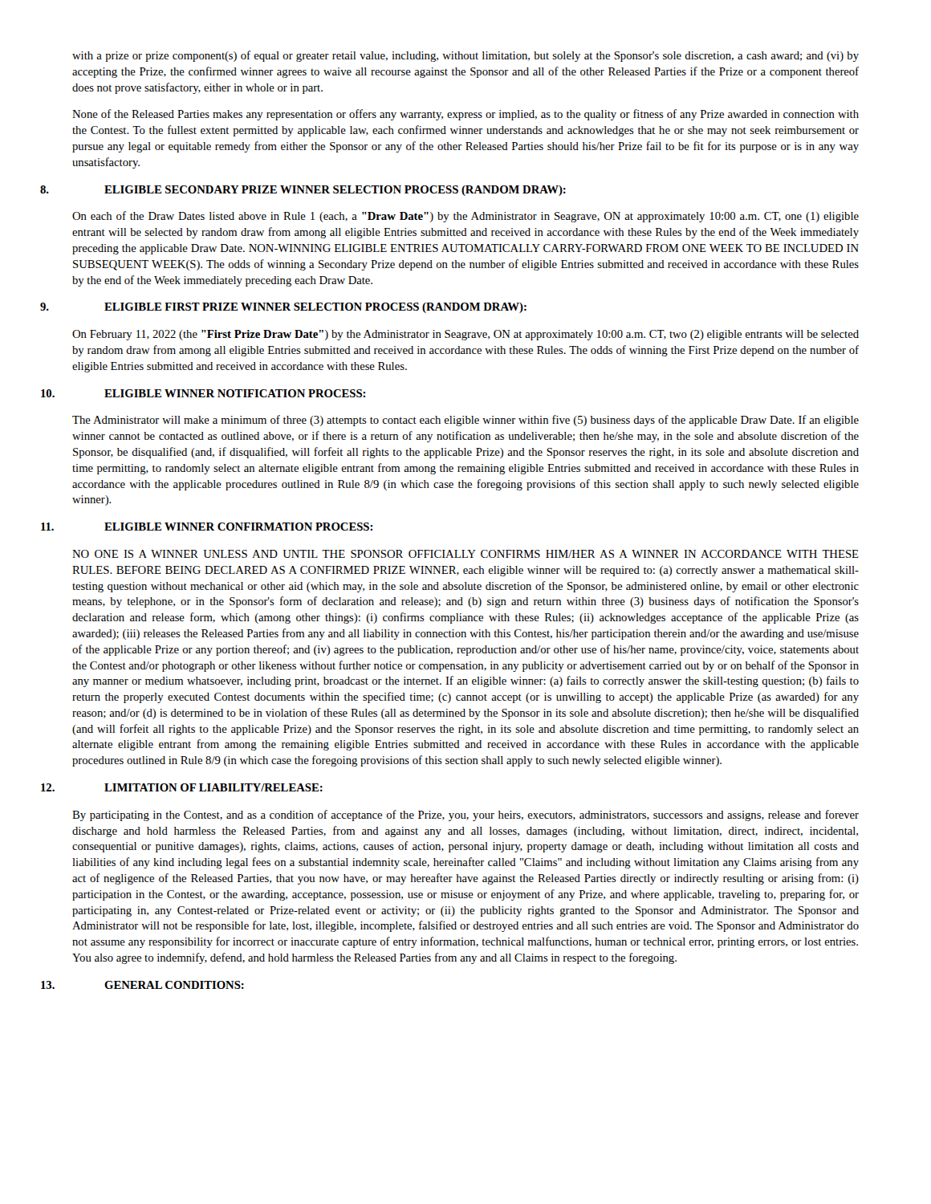with a prize or prize component(s) of equal or greater retail value, including, without limitation, but solely at the Sponsor's sole discretion, a cash award; and (vi) by accepting the Prize, the confirmed winner agrees to waive all recourse against the Sponsor and all of the other Released Parties if the Prize or a component thereof does not prove satisfactory, either in whole or in part.
None of the Released Parties makes any representation or offers any warranty, express or implied, as to the quality or fitness of any Prize awarded in connection with the Contest. To the fullest extent permitted by applicable law, each confirmed winner understands and acknowledges that he or she may not seek reimbursement or pursue any legal or equitable remedy from either the Sponsor or any of the other Released Parties should his/her Prize fail to be fit for its purpose or is in any way unsatisfactory.
8. Eligible Secondary Prize Winner Selection Process (Random Draw):
On each of the Draw Dates listed above in Rule 1 (each, a "Draw Date") by the Administrator in Seagrave, ON at approximately 10:00 a.m. CT, one (1) eligible entrant will be selected by random draw from among all eligible Entries submitted and received in accordance with these Rules by the end of the Week immediately preceding the applicable Draw Date. NON-WINNING ELIGIBLE ENTRIES AUTOMATICALLY CARRY-FORWARD FROM ONE WEEK TO BE INCLUDED IN SUBSEQUENT WEEK(S). The odds of winning a Secondary Prize depend on the number of eligible Entries submitted and received in accordance with these Rules by the end of the Week immediately preceding each Draw Date.
9. Eligible First Prize Winner Selection Process (Random Draw):
On February 11, 2022 (the "First Prize Draw Date") by the Administrator in Seagrave, ON at approximately 10:00 a.m. CT, two (2) eligible entrants will be selected by random draw from among all eligible Entries submitted and received in accordance with these Rules. The odds of winning the First Prize depend on the number of eligible Entries submitted and received in accordance with these Rules.
10. Eligible Winner Notification Process:
The Administrator will make a minimum of three (3) attempts to contact each eligible winner within five (5) business days of the applicable Draw Date. If an eligible winner cannot be contacted as outlined above, or if there is a return of any notification as undeliverable; then he/she may, in the sole and absolute discretion of the Sponsor, be disqualified (and, if disqualified, will forfeit all rights to the applicable Prize) and the Sponsor reserves the right, in its sole and absolute discretion and time permitting, to randomly select an alternate eligible entrant from among the remaining eligible Entries submitted and received in accordance with these Rules in accordance with the applicable procedures outlined in Rule 8/9 (in which case the foregoing provisions of this section shall apply to such newly selected eligible winner).
11. Eligible Winner Confirmation Process:
NO ONE IS A WINNER UNLESS AND UNTIL THE SPONSOR OFFICIALLY CONFIRMS HIM/HER AS A WINNER IN ACCORDANCE WITH THESE RULES. BEFORE BEING DECLARED AS A CONFIRMED PRIZE WINNER, each eligible winner will be required to: (a) correctly answer a mathematical skill-testing question without mechanical or other aid (which may, in the sole and absolute discretion of the Sponsor, be administered online, by email or other electronic means, by telephone, or in the Sponsor's form of declaration and release); and (b) sign and return within three (3) business days of notification the Sponsor's declaration and release form, which (among other things): (i) confirms compliance with these Rules; (ii) acknowledges acceptance of the applicable Prize (as awarded); (iii) releases the Released Parties from any and all liability in connection with this Contest, his/her participation therein and/or the awarding and use/misuse of the applicable Prize or any portion thereof; and (iv) agrees to the publication, reproduction and/or other use of his/her name, province/city, voice, statements about the Contest and/or photograph or other likeness without further notice or compensation, in any publicity or advertisement carried out by or on behalf of the Sponsor in any manner or medium whatsoever, including print, broadcast or the internet. If an eligible winner: (a) fails to correctly answer the skill-testing question; (b) fails to return the properly executed Contest documents within the specified time; (c) cannot accept (or is unwilling to accept) the applicable Prize (as awarded) for any reason; and/or (d) is determined to be in violation of these Rules (all as determined by the Sponsor in its sole and absolute discretion); then he/she will be disqualified (and will forfeit all rights to the applicable Prize) and the Sponsor reserves the right, in its sole and absolute discretion and time permitting, to randomly select an alternate eligible entrant from among the remaining eligible Entries submitted and received in accordance with these Rules in accordance with the applicable procedures outlined in Rule 8/9 (in which case the foregoing provisions of this section shall apply to such newly selected eligible winner).
12. Limitation of Liability/Release:
By participating in the Contest, and as a condition of acceptance of the Prize, you, your heirs, executors, administrators, successors and assigns, release and forever discharge and hold harmless the Released Parties, from and against any and all losses, damages (including, without limitation, direct, indirect, incidental, consequential or punitive damages), rights, claims, actions, causes of action, personal injury, property damage or death, including without limitation all costs and liabilities of any kind including legal fees on a substantial indemnity scale, hereinafter called "Claims" and including without limitation any Claims arising from any act of negligence of the Released Parties, that you now have, or may hereafter have against the Released Parties directly or indirectly resulting or arising from: (i) participation in the Contest, or the awarding, acceptance, possession, use or misuse or enjoyment of any Prize, and where applicable, traveling to, preparing for, or participating in, any Contest-related or Prize-related event or activity; or (ii) the publicity rights granted to the Sponsor and Administrator. The Sponsor and Administrator will not be responsible for late, lost, illegible, incomplete, falsified or destroyed entries and all such entries are void. The Sponsor and Administrator do not assume any responsibility for incorrect or inaccurate capture of entry information, technical malfunctions, human or technical error, printing errors, or lost entries. You also agree to indemnify, defend, and hold harmless the Released Parties from any and all Claims in respect to the foregoing.
13. General Conditions: